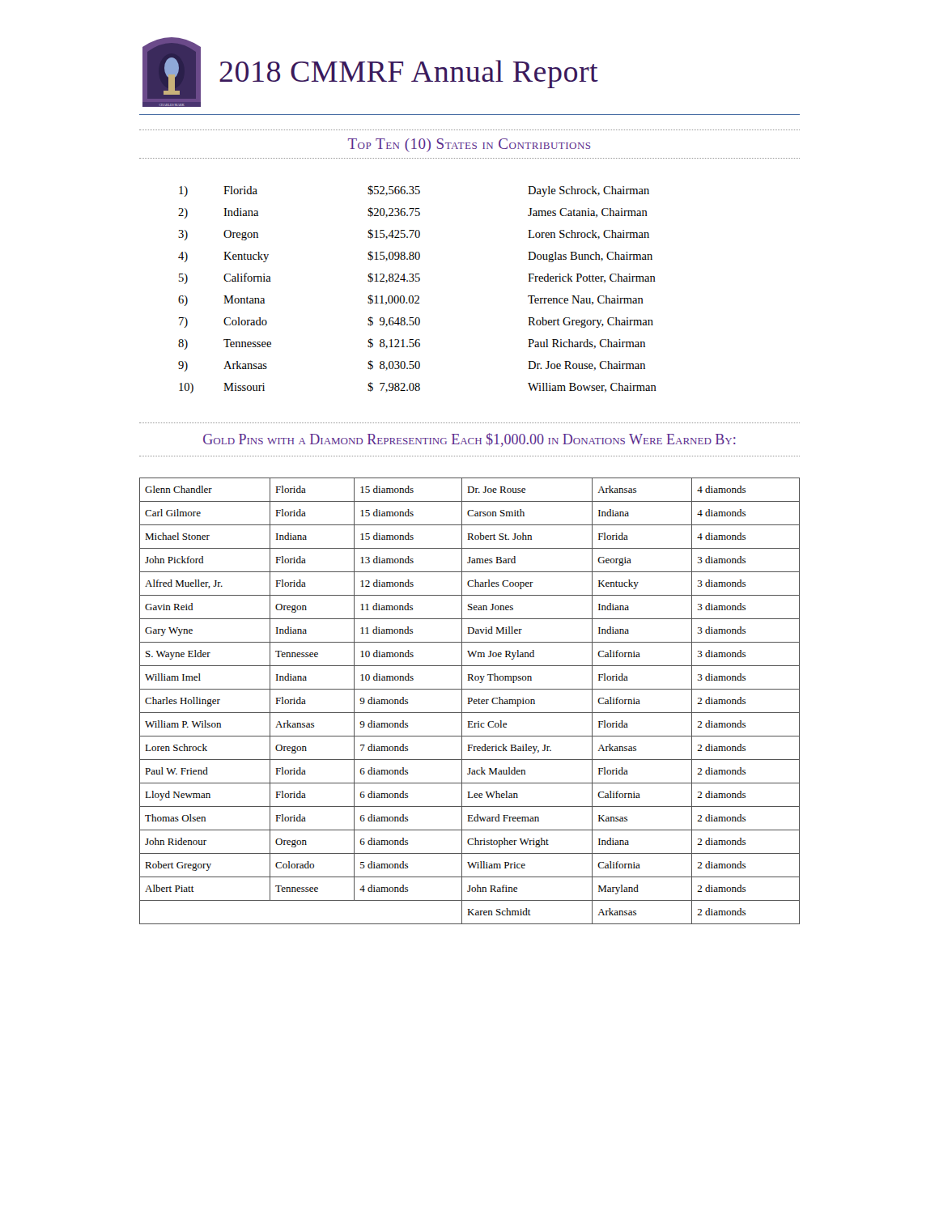CHARLES MARK
2018 CMMRF Annual Report
Top Ten (10) States in Contributions
| 1) | Florida | $52,566.35 | Dayle Schrock, Chairman |
| 2) | Indiana | $20,236.75 | James Catania, Chairman |
| 3) | Oregon | $15,425.70 | Loren Schrock, Chairman |
| 4) | Kentucky | $15,098.80 | Douglas Bunch, Chairman |
| 5) | California | $12,824.35 | Frederick Potter, Chairman |
| 6) | Montana | $11,000.02 | Terrence Nau, Chairman |
| 7) | Colorado | $ 9,648.50 | Robert Gregory, Chairman |
| 8) | Tennessee | $ 8,121.56 | Paul Richards, Chairman |
| 9) | Arkansas | $ 8,030.50 | Dr. Joe Rouse, Chairman |
| 10) | Missouri | $ 7,982.08 | William Bowser, Chairman |
Gold Pins with a Diamond Representing Each $1,000.00 in Donations Were Earned By:
| Glenn Chandler | Florida | 15 diamonds | Dr. Joe Rouse | Arkansas | 4 diamonds |
| Carl Gilmore | Florida | 15 diamonds | Carson Smith | Indiana | 4 diamonds |
| Michael Stoner | Indiana | 15 diamonds | Robert St. John | Florida | 4 diamonds |
| John Pickford | Florida | 13 diamonds | James Bard | Georgia | 3 diamonds |
| Alfred Mueller, Jr. | Florida | 12 diamonds | Charles Cooper | Kentucky | 3 diamonds |
| Gavin Reid | Oregon | 11 diamonds | Sean Jones | Indiana | 3 diamonds |
| Gary Wyne | Indiana | 11 diamonds | David Miller | Indiana | 3 diamonds |
| S. Wayne Elder | Tennessee | 10 diamonds | Wm Joe Ryland | California | 3 diamonds |
| William Imel | Indiana | 10 diamonds | Roy Thompson | Florida | 3 diamonds |
| Charles Hollinger | Florida | 9 diamonds | Peter Champion | California | 2 diamonds |
| William P. Wilson | Arkansas | 9 diamonds | Eric Cole | Florida | 2 diamonds |
| Loren Schrock | Oregon | 7 diamonds | Frederick Bailey, Jr. | Arkansas | 2 diamonds |
| Paul W. Friend | Florida | 6 diamonds | Jack Maulden | Florida | 2 diamonds |
| Lloyd Newman | Florida | 6 diamonds | Lee Whelan | California | 2 diamonds |
| Thomas Olsen | Florida | 6 diamonds | Edward Freeman | Kansas | 2 diamonds |
| John Ridenour | Oregon | 6 diamonds | Christopher Wright | Indiana | 2 diamonds |
| Robert Gregory | Colorado | 5 diamonds | William Price | California | 2 diamonds |
| Albert Piatt | Tennessee | 4 diamonds | John Rafine | Maryland | 2 diamonds |
| | Karen Schmidt | Arkansas | 2 diamonds |